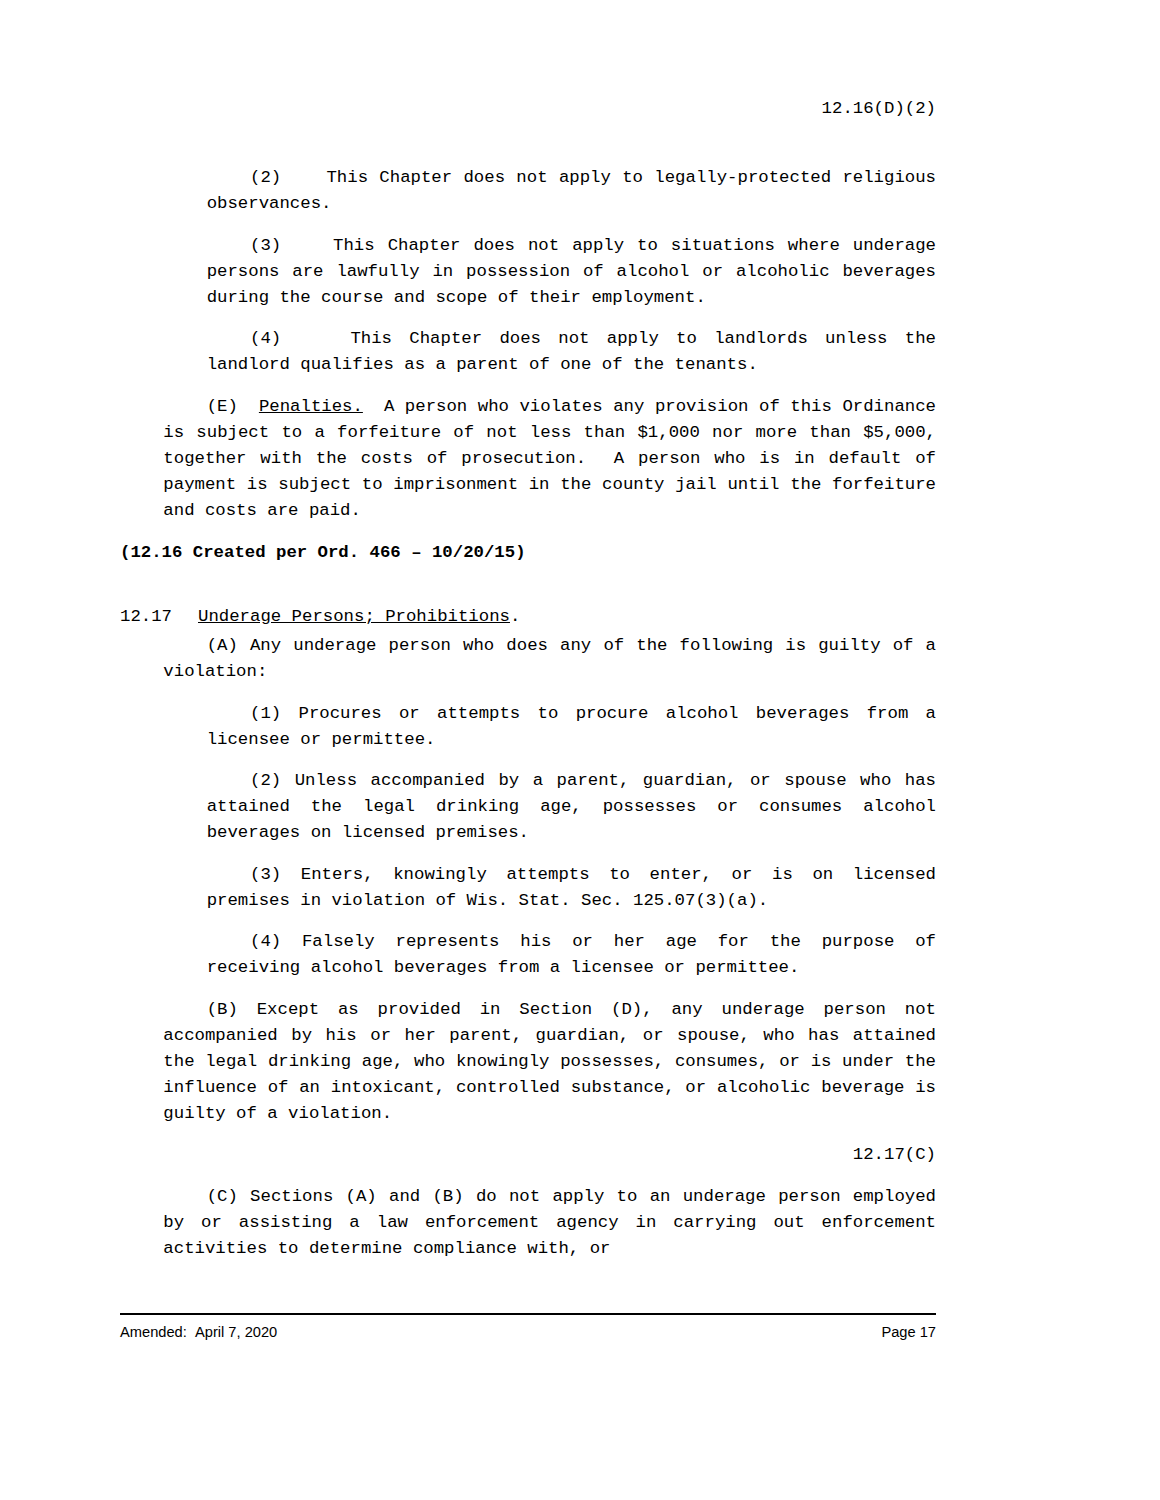12.16(D)(2)
(2) This Chapter does not apply to legally-protected religious observances.
(3) This Chapter does not apply to situations where underage persons are lawfully in possession of alcohol or alcoholic beverages during the course and scope of their employment.
(4) This Chapter does not apply to landlords unless the landlord qualifies as a parent of one of the tenants.
(E) Penalties. A person who violates any provision of this Ordinance is subject to a forfeiture of not less than $1,000 nor more than $5,000, together with the costs of prosecution. A person who is in default of payment is subject to imprisonment in the county jail until the forfeiture and costs are paid.
(12.16 Created per Ord. 466 – 10/20/15)
12.17 Underage Persons; Prohibitions.
(A) Any underage person who does any of the following is guilty of a violation:
(1) Procures or attempts to procure alcohol beverages from a licensee or permittee.
(2) Unless accompanied by a parent, guardian, or spouse who has attained the legal drinking age, possesses or consumes alcohol beverages on licensed premises.
(3) Enters, knowingly attempts to enter, or is on licensed premises in violation of Wis. Stat. Sec. 125.07(3)(a).
(4) Falsely represents his or her age for the purpose of receiving alcohol beverages from a licensee or permittee.
(B) Except as provided in Section (D), any underage person not accompanied by his or her parent, guardian, or spouse, who has attained the legal drinking age, who knowingly possesses, consumes, or is under the influence of an intoxicant, controlled substance, or alcoholic beverage is guilty of a violation.
12.17(C)
(C) Sections (A) and (B) do not apply to an underage person employed by or assisting a law enforcement agency in carrying out enforcement activities to determine compliance with, or
Amended: April 7, 2020 Page 17